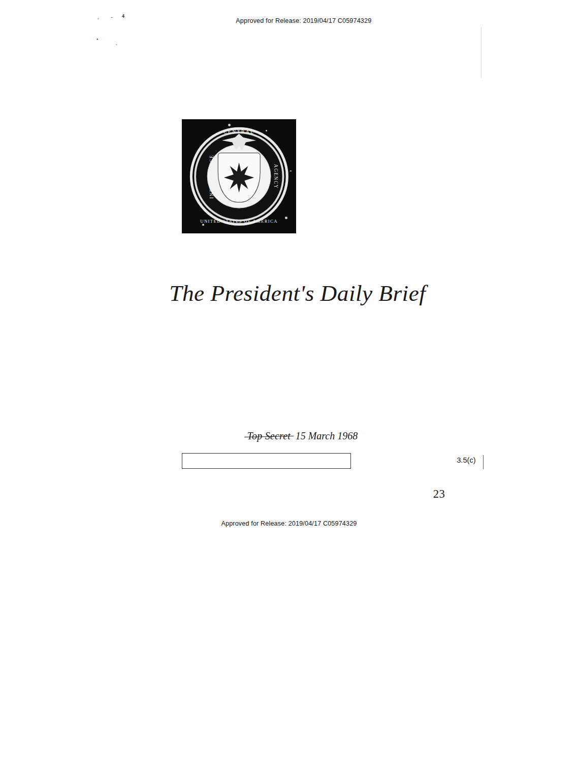, - 4 • '
Approved for Release: 2019/04/17 C05974329
Central
Intelligence
Agency
United States of America
The President's Daily Brief
Top Secret 15 March 1968
3.5(c)
23
Approved for Release: 2019/04/17 C05974329